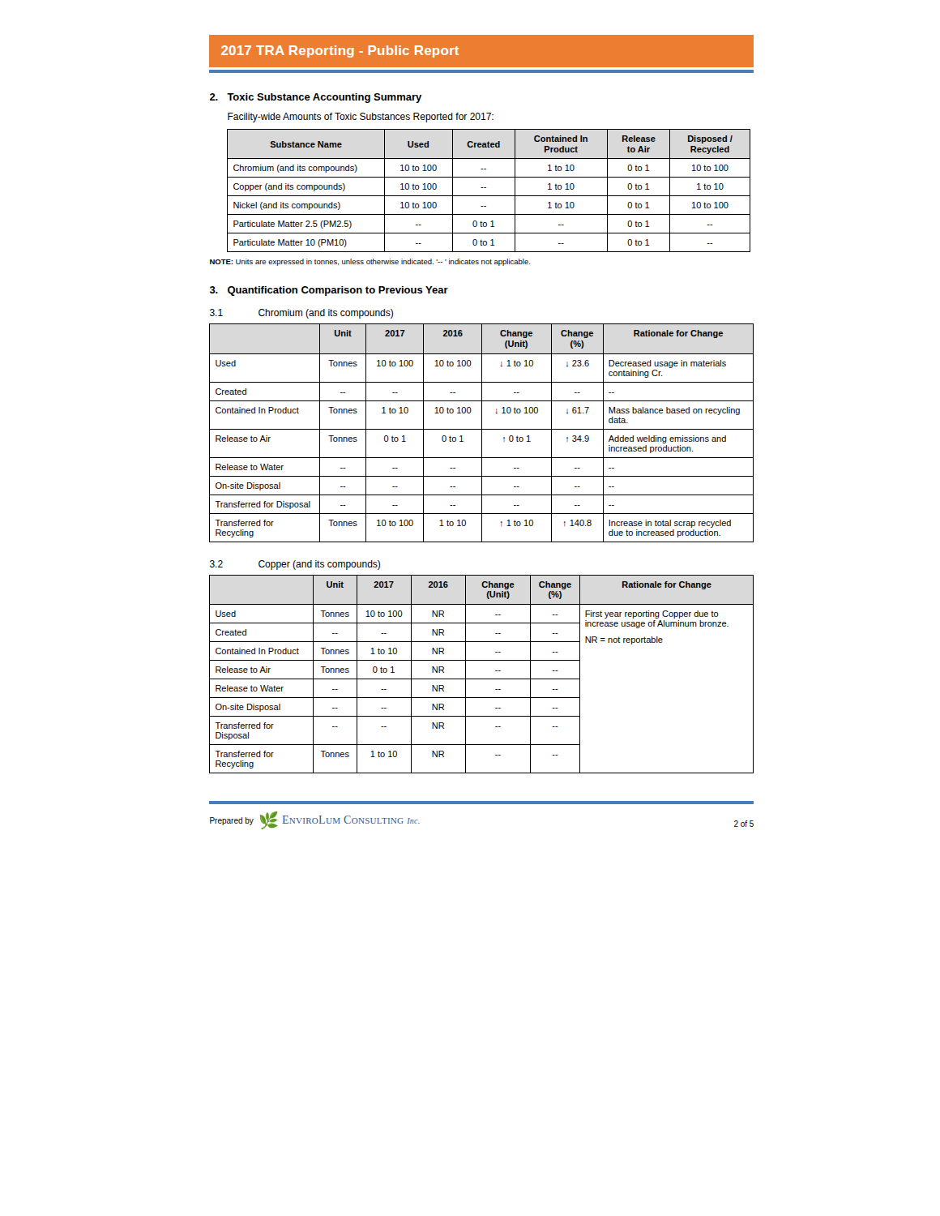2017 TRA Reporting - Public Report
2. Toxic Substance Accounting Summary
Facility-wide Amounts of Toxic Substances Reported for 2017:
| Substance Name | Used | Created | Contained In Product | Release to Air | Disposed / Recycled |
| --- | --- | --- | --- | --- | --- |
| Chromium (and its compounds) | 10 to 100 | -- | 1 to 10 | 0 to 1 | 10 to 100 |
| Copper (and its compounds) | 10 to 100 | -- | 1 to 10 | 0 to 1 | 1 to 10 |
| Nickel (and its compounds) | 10 to 100 | -- | 1 to 10 | 0 to 1 | 10 to 100 |
| Particulate Matter 2.5 (PM2.5) | -- | 0 to 1 | -- | 0 to 1 | -- |
| Particulate Matter 10 (PM10) | -- | 0 to 1 | -- | 0 to 1 | -- |
NOTE: Units are expressed in tonnes, unless otherwise indicated. '-- ' indicates not applicable.
3. Quantification Comparison to Previous Year
3.1 Chromium (and its compounds)
| | Unit | 2017 | 2016 | Change (Unit) | Change (%) | Rationale for Change |
| --- | --- | --- | --- | --- | --- | --- |
| Used | Tonnes | 10 to 100 | 10 to 100 | ↓ 1 to 10 | ↓ 23.6 | Decreased usage in materials containing Cr. |
| Created | -- | -- | -- | -- | -- | -- |
| Contained In Product | Tonnes | 1 to 10 | 10 to 100 | ↓ 10 to 100 | ↓ 61.7 | Mass balance based on recycling data. |
| Release to Air | Tonnes | 0 to 1 | 0 to 1 | ↑ 0 to 1 | ↑ 34.9 | Added welding emissions and increased production. |
| Release to Water | -- | -- | -- | -- | -- | -- |
| On-site Disposal | -- | -- | -- | -- | -- | -- |
| Transferred for Disposal | -- | -- | -- | -- | -- | -- |
| Transferred for Recycling | Tonnes | 10 to 100 | 1 to 10 | ↑ 1 to 10 | ↑ 140.8 | Increase in total scrap recycled due to increased production. |
3.2 Copper (and its compounds)
| | Unit | 2017 | 2016 | Change (Unit) | Change (%) | Rationale for Change |
| --- | --- | --- | --- | --- | --- | --- |
| Used | Tonnes | 10 to 100 | NR | -- | -- | First year reporting Copper due to increase usage of Aluminum bronze. NR = not reportable |
| Created | -- | -- | NR | -- | -- |
| Contained In Product | Tonnes | 1 to 10 | NR | -- | -- |
| Release to Air | Tonnes | 0 to 1 | NR | -- | -- |
| Release to Water | -- | -- | NR | -- | -- |
| On-site Disposal | -- | -- | NR | -- | -- |
| Transferred for Disposal | -- | -- | NR | -- | -- |
| Transferred for Recycling | Tonnes | 1 to 10 | NR | -- | -- |
Prepared by 🌿 ENVIROLUM CONSULTING Inc.
2 of 5